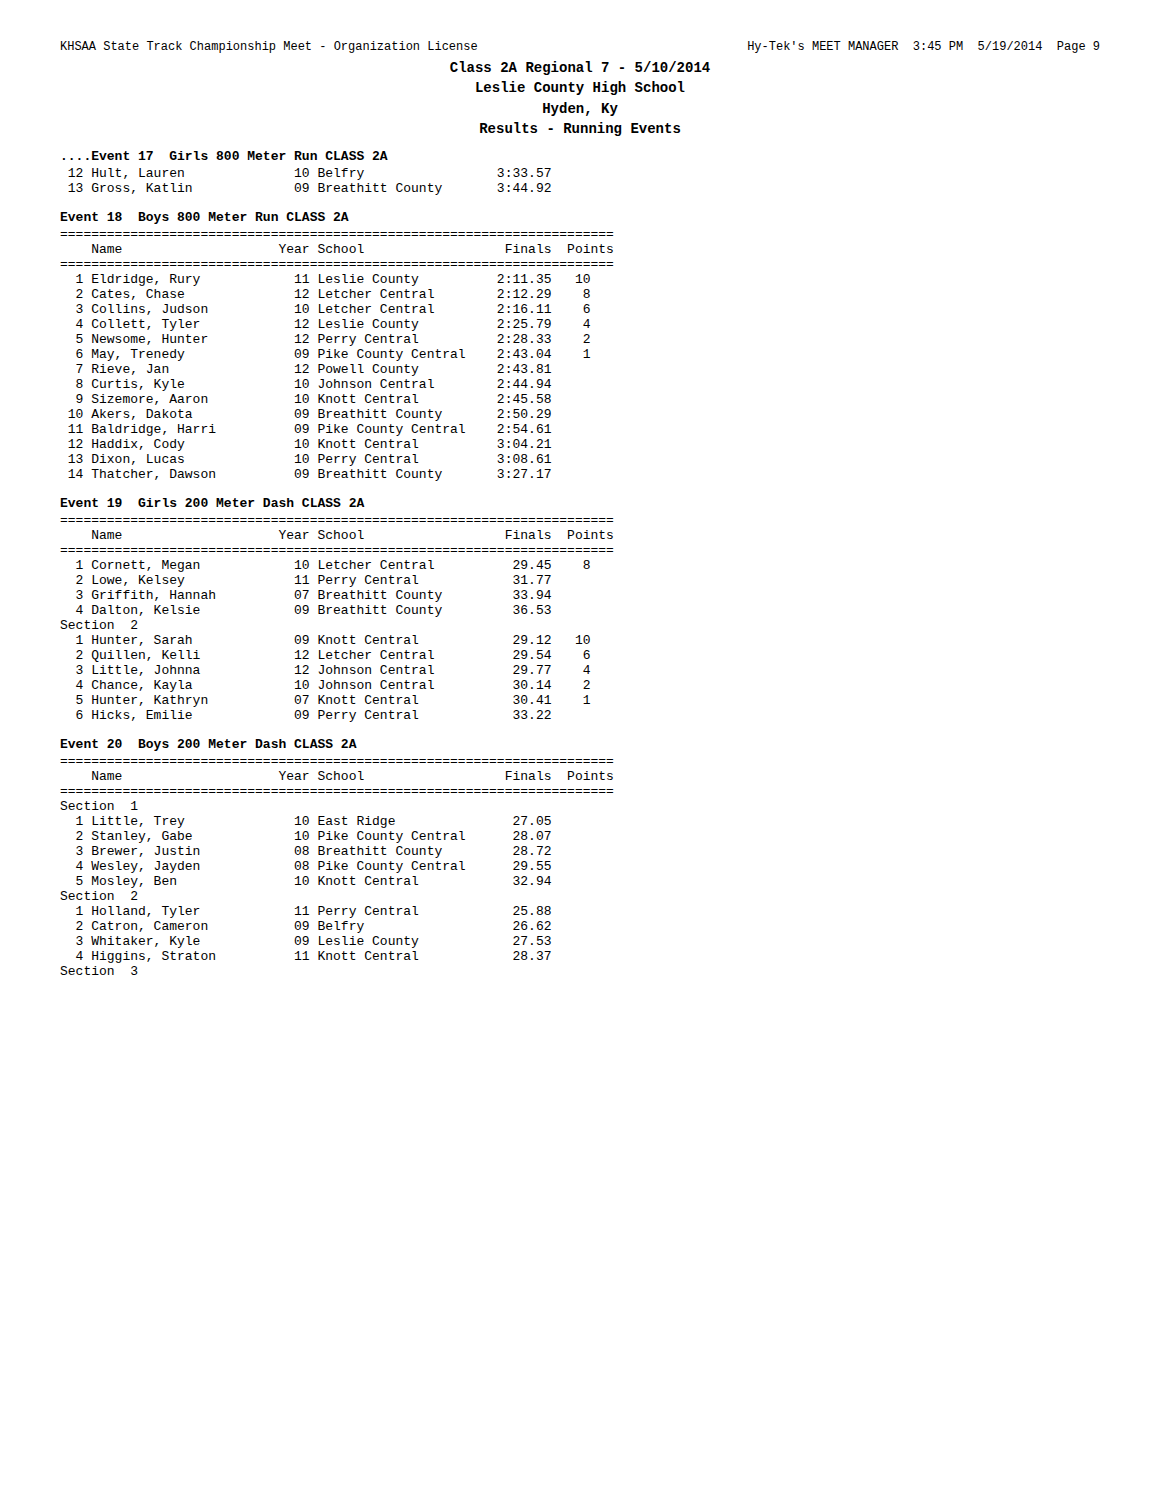Hy-Tek's MEET MANAGER 3:45 PM 5/19/2014 Page 9 KHSAA State Track Championship Meet - Organization License
Class 2A Regional 7 - 5/10/2014 Leslie County High School Hyden, Ky Results - Running Events
....Event 17 Girls 800 Meter Run CLASS 2A
 12 Hult, Lauren              10 Belfry                 3:33.57
 13 Gross, Katlin             09 Breathitt County       3:44.92
Event 18 Boys 800 Meter Run CLASS 2A
=======================================================================
    Name                    Year School                  Finals  Points
=======================================================================
  1 Eldridge, Rury            11 Leslie County          2:11.35   10
  2 Cates, Chase              12 Letcher Central        2:12.29    8
  3 Collins, Judson           10 Letcher Central        2:16.11    6
  4 Collett, Tyler            12 Leslie County          2:25.79    4
  5 Newsome, Hunter           12 Perry Central          2:28.33    2
  6 May, Trenedy              09 Pike County Central    2:43.04    1
  7 Rieve, Jan                12 Powell County          2:43.81
  8 Curtis, Kyle              10 Johnson Central        2:44.94
  9 Sizemore, Aaron           10 Knott Central          2:45.58
 10 Akers, Dakota             09 Breathitt County       2:50.29
 11 Baldridge, Harri          09 Pike County Central    2:54.61
 12 Haddix, Cody              10 Knott Central          3:04.21
 13 Dixon, Lucas              10 Perry Central          3:08.61
 14 Thatcher, Dawson          09 Breathitt County       3:27.17
Event 19 Girls 200 Meter Dash CLASS 2A
=======================================================================
    Name                    Year School                  Finals  Points
=======================================================================
  1 Cornett, Megan            10 Letcher Central          29.45    8
  2 Lowe, Kelsey              11 Perry Central            31.77
  3 Griffith, Hannah          07 Breathitt County         33.94
  4 Dalton, Kelsie            09 Breathitt County         36.53
Section  2
  1 Hunter, Sarah             09 Knott Central            29.12   10
  2 Quillen, Kelli            12 Letcher Central          29.54    6
  3 Little, Johnna            12 Johnson Central          29.77    4
  4 Chance, Kayla             10 Johnson Central          30.14    2
  5 Hunter, Kathryn           07 Knott Central            30.41    1
  6 Hicks, Emilie             09 Perry Central            33.22
Event 20 Boys 200 Meter Dash CLASS 2A
=======================================================================
    Name                    Year School                  Finals  Points
=======================================================================
Section  1
  1 Little, Trey              10 East Ridge               27.05
  2 Stanley, Gabe             10 Pike County Central      28.07
  3 Brewer, Justin            08 Breathitt County         28.72
  4 Wesley, Jayden            08 Pike County Central      29.55
  5 Mosley, Ben               10 Knott Central            32.94
Section  2
  1 Holland, Tyler            11 Perry Central            25.88
  2 Catron, Cameron           09 Belfry                   26.62
  3 Whitaker, Kyle            09 Leslie County            27.53
  4 Higgins, Straton          11 Knott Central            28.37
Section  3